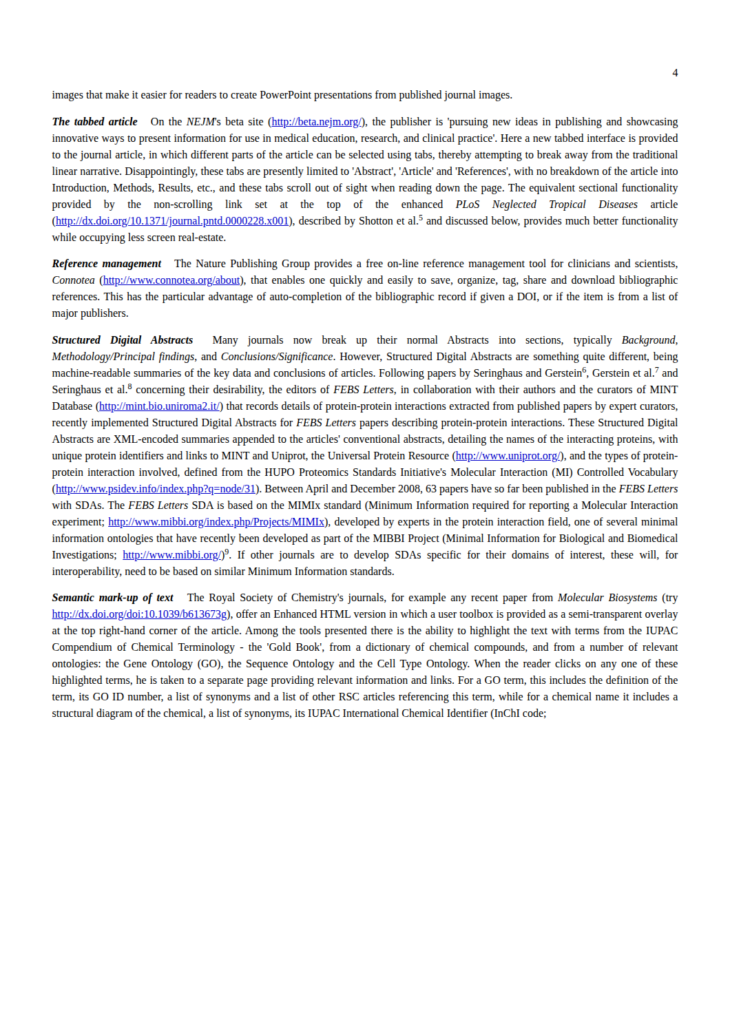4
images that make it easier for readers to create PowerPoint presentations from published journal images.
The tabbed article On the NEJM's beta site (http://beta.nejm.org/), the publisher is 'pursuing new ideas in publishing and showcasing innovative ways to present information for use in medical education, research, and clinical practice'. Here a new tabbed interface is provided to the journal article, in which different parts of the article can be selected using tabs, thereby attempting to break away from the traditional linear narrative. Disappointingly, these tabs are presently limited to 'Abstract', 'Article' and 'References', with no breakdown of the article into Introduction, Methods, Results, etc., and these tabs scroll out of sight when reading down the page. The equivalent sectional functionality provided by the non-scrolling link set at the top of the enhanced PLoS Neglected Tropical Diseases article (http://dx.doi.org/10.1371/journal.pntd.0000228.x001), described by Shotton et al.5 and discussed below, provides much better functionality while occupying less screen real-estate.
Reference management The Nature Publishing Group provides a free on-line reference management tool for clinicians and scientists, Connotea (http://www.connotea.org/about), that enables one quickly and easily to save, organize, tag, share and download bibliographic references. This has the particular advantage of auto-completion of the bibliographic record if given a DOI, or if the item is from a list of major publishers.
Structured Digital Abstracts Many journals now break up their normal Abstracts into sections, typically Background, Methodology/Principal findings, and Conclusions/Significance. However, Structured Digital Abstracts are something quite different, being machine-readable summaries of the key data and conclusions of articles. Following papers by Seringhaus and Gerstein6, Gerstein et al.7 and Seringhaus et al.8 concerning their desirability, the editors of FEBS Letters, in collaboration with their authors and the curators of MINT Database (http://mint.bio.uniroma2.it/) that records details of protein-protein interactions extracted from published papers by expert curators, recently implemented Structured Digital Abstracts for FEBS Letters papers describing protein-protein interactions. These Structured Digital Abstracts are XML-encoded summaries appended to the articles' conventional abstracts, detailing the names of the interacting proteins, with unique protein identifiers and links to MINT and Uniprot, the Universal Protein Resource (http://www.uniprot.org/), and the types of protein-protein interaction involved, defined from the HUPO Proteomics Standards Initiative's Molecular Interaction (MI) Controlled Vocabulary (http://www.psidev.info/index.php?q=node/31). Between April and December 2008, 63 papers have so far been published in the FEBS Letters with SDAs. The FEBS Letters SDA is based on the MIMIx standard (Minimum Information required for reporting a Molecular Interaction experiment; http://www.mibbi.org/index.php/Projects/MIMIx), developed by experts in the protein interaction field, one of several minimal information ontologies that have recently been developed as part of the MIBBI Project (Minimal Information for Biological and Biomedical Investigations; http://www.mibbi.org/)9. If other journals are to develop SDAs specific for their domains of interest, these will, for interoperability, need to be based on similar Minimum Information standards.
Semantic mark-up of text The Royal Society of Chemistry's journals, for example any recent paper from Molecular Biosystems (try http://dx.doi.org/doi:10.1039/b613673g), offer an Enhanced HTML version in which a user toolbox is provided as a semi-transparent overlay at the top right-hand corner of the article. Among the tools presented there is the ability to highlight the text with terms from the IUPAC Compendium of Chemical Terminology - the 'Gold Book', from a dictionary of chemical compounds, and from a number of relevant ontologies: the Gene Ontology (GO), the Sequence Ontology and the Cell Type Ontology. When the reader clicks on any one of these highlighted terms, he is taken to a separate page providing relevant information and links. For a GO term, this includes the definition of the term, its GO ID number, a list of synonyms and a list of other RSC articles referencing this term, while for a chemical name it includes a structural diagram of the chemical, a list of synonyms, its IUPAC International Chemical Identifier (InChI code;